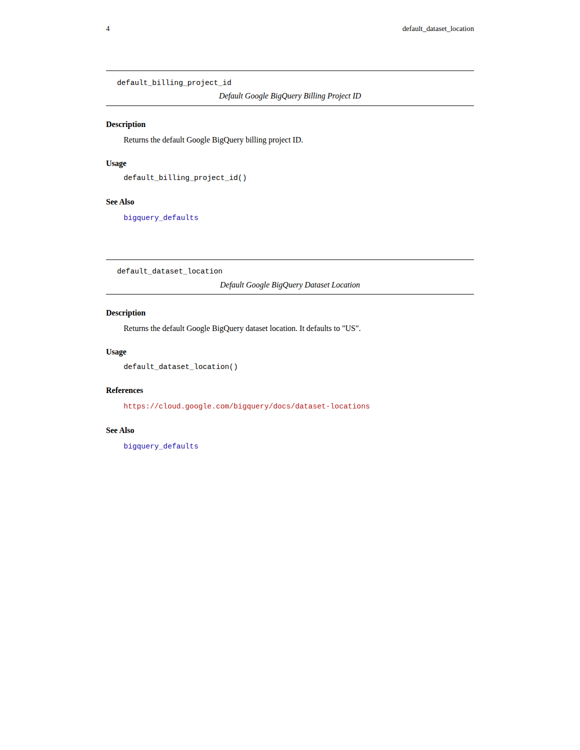4 default_dataset_location
default_billing_project_id
Default Google BigQuery Billing Project ID
Description
Returns the default Google BigQuery billing project ID.
Usage
default_billing_project_id()
See Also
bigquery_defaults
default_dataset_location
Default Google BigQuery Dataset Location
Description
Returns the default Google BigQuery dataset location. It defaults to "US".
Usage
default_dataset_location()
References
https://cloud.google.com/bigquery/docs/dataset-locations
See Also
bigquery_defaults